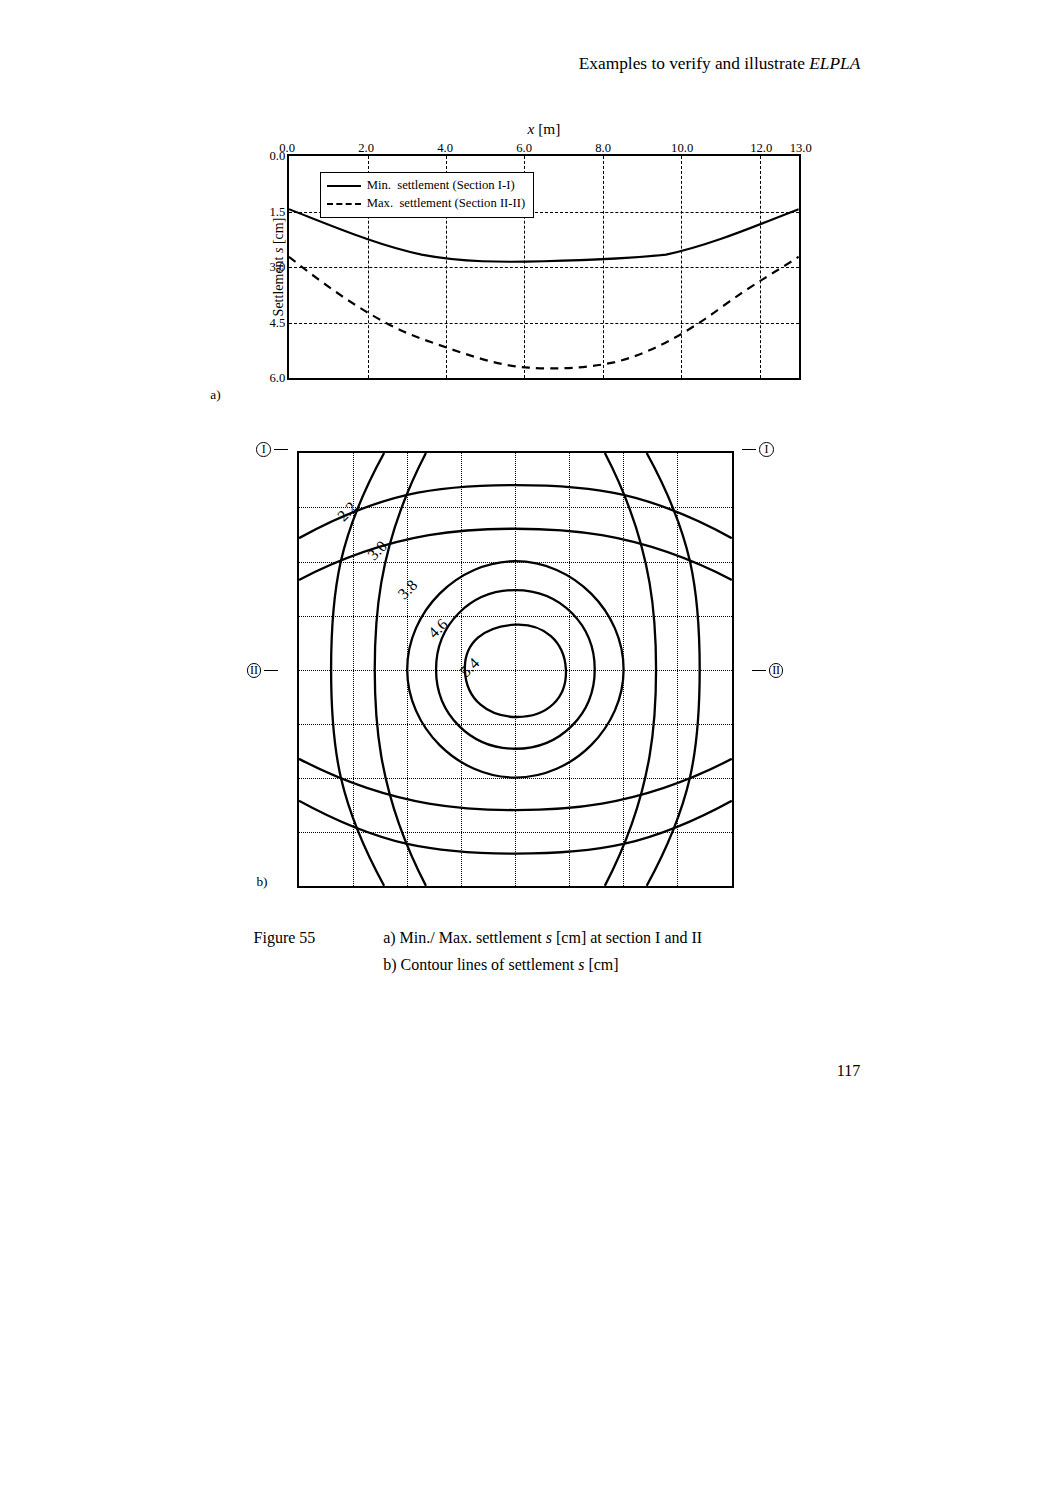Examples to verify and illustrate ELPLA
x [m]
0.0 2.0 4.0 6.0 8.0 10.0 12.0 13.0
Settlement s [cm]
0.0 1.5 3.0 4.5 6.0
Min. settlement (Section I-I)
Max. settlement (Section II-II)
a)
I
I
II
II
2.2 3.0 3.8 4.6 5.4
b)
| Figure 55 | a) Min./ Max. settlement s [cm] at section I and II |
| | b) Contour lines of settlement s [cm] |
117